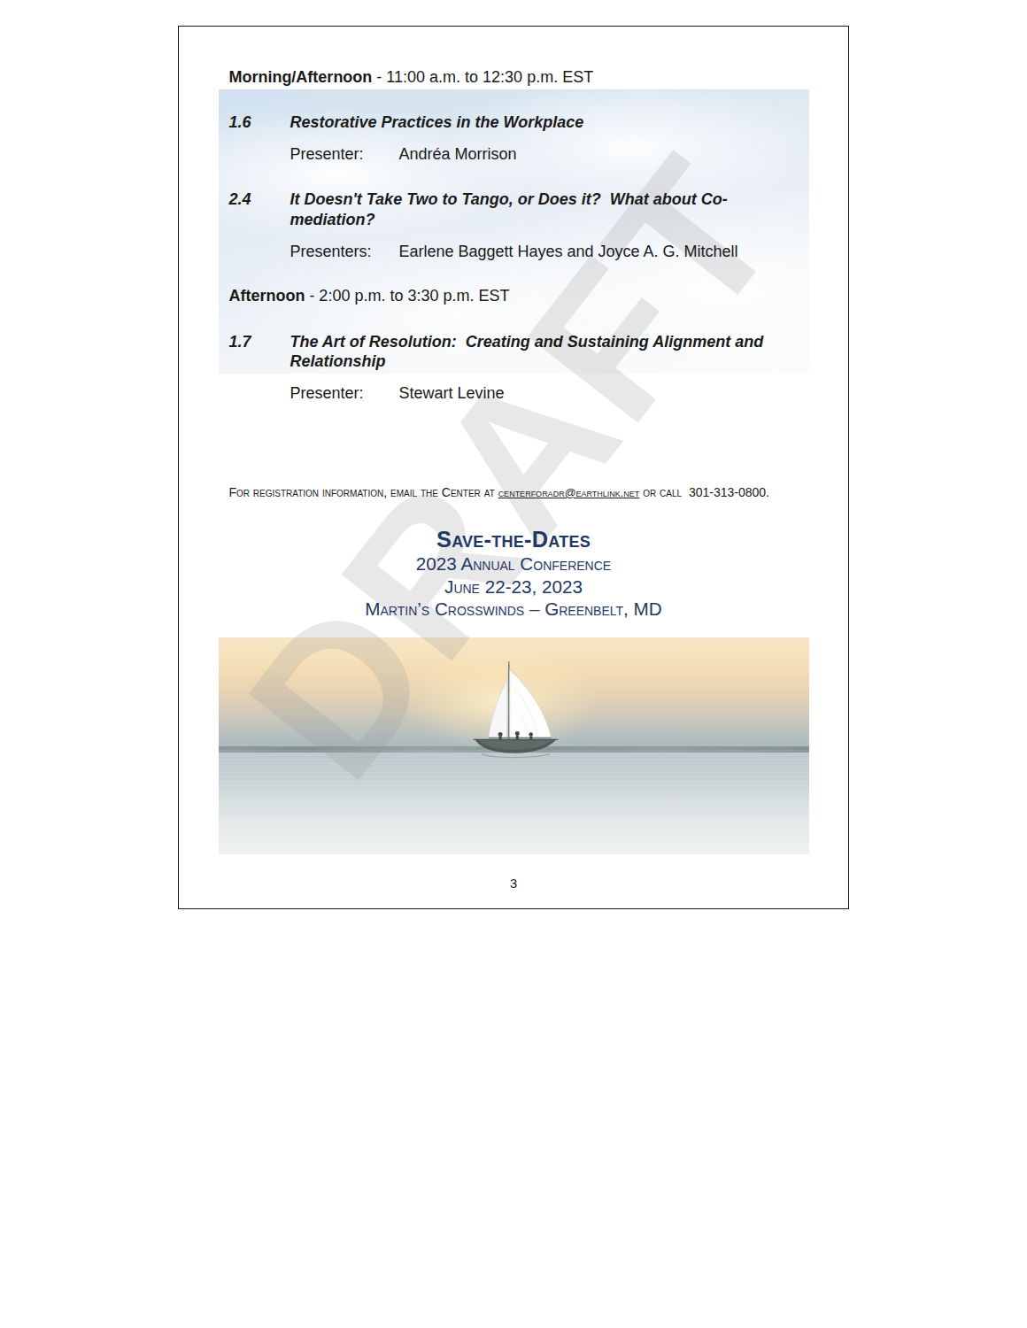DRAFT
Morning/Afternoon - 11:00 a.m. to 12:30 p.m. EST
1.6 Restorative Practices in the Workplace
Presenter: Andréa Morrison
2.4 It Doesn't Take Two to Tango, or Does it? What about Co-mediation?
Presenters: Earlene Baggett Hayes and Joyce A. G. Mitchell
Afternoon - 2:00 p.m. to 3:30 p.m. EST
1.7 The Art of Resolution: Creating and Sustaining Alignment and Relationship
Presenter: Stewart Levine
For registration information, email the Center at centerforadr@earthlink.net or call 301-313-0800.
Save-the-Dates
2023 Annual Conference
June 22-23, 2023
Martin’s Crosswinds – Greenbelt, MD
3